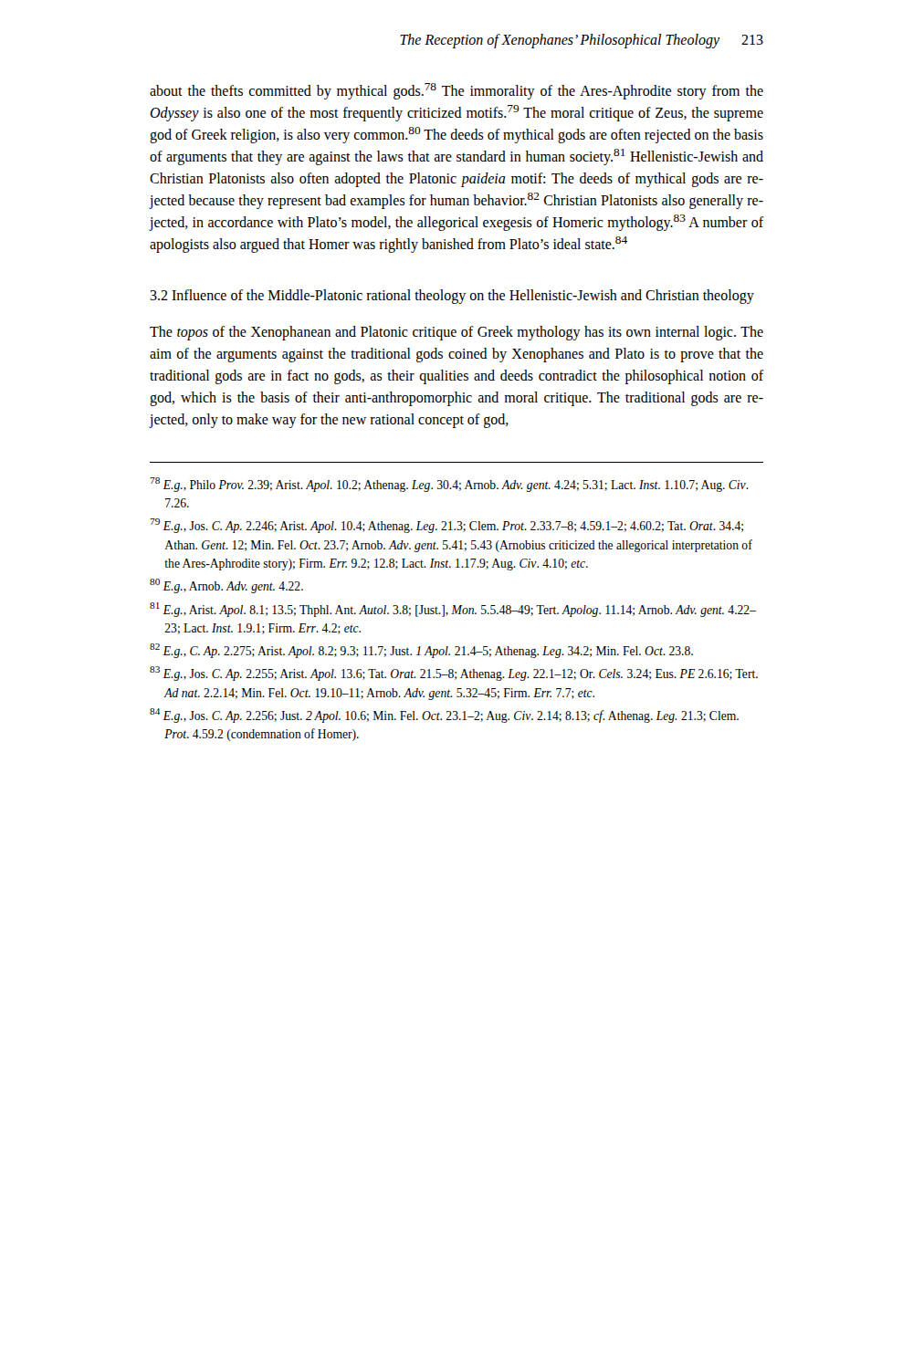The Reception of Xenophanes’ Philosophical Theology213
about the thefts committed by mythical gods.78 The immorality of the Ares-Aphrodite story from the Odyssey is also one of the most frequently criticized motifs.79 The moral critique of Zeus, the supreme god of Greek religion, is also very common.80 The deeds of mythical gods are often rejected on the basis of arguments that they are against the laws that are standard in human society.81 Hellenistic-Jewish and Christian Platonists also often adopted the Platonic paideia motif: The deeds of mythical gods are rejected because they represent bad examples for human behavior.82 Christian Platonists also generally rejected, in accordance with Plato’s model, the allegorical exegesis of Homeric mythology.83 A number of apologists also argued that Homer was rightly banished from Plato’s ideal state.84
3.2 Influence of the Middle-Platonic rational theology on the Hellenistic-Jewish and Christian theology
The topos of the Xenophanean and Platonic critique of Greek mythology has its own internal logic. The aim of the arguments against the traditional gods coined by Xenophanes and Plato is to prove that the traditional gods are in fact no gods, as their qualities and deeds contradict the philosophical notion of god, which is the basis of their anti-anthropomorphic and moral critique. The traditional gods are rejected, only to make way for the new rational concept of god,
78 E.g., Philo Prov. 2.39; Arist. Apol. 10.2; Athenag. Leg. 30.4; Arnob. Adv. gent. 4.24; 5.31; Lact. Inst. 1.10.7; Aug. Civ. 7.26.
79 E.g., Jos. C. Ap. 2.246; Arist. Apol. 10.4; Athenag. Leg. 21.3; Clem. Prot. 2.33.7–8; 4.59.1–2; 4.60.2; Tat. Orat. 34.4; Athan. Gent. 12; Min. Fel. Oct. 23.7; Arnob. Adv. gent. 5.41; 5.43 (Arnobius criticized the allegorical interpretation of the Ares-Aphrodite story); Firm. Err. 9.2; 12.8; Lact. Inst. 1.17.9; Aug. Civ. 4.10; etc.
80 E.g., Arnob. Adv. gent. 4.22.
81 E.g., Arist. Apol. 8.1; 13.5; Thphl. Ant. Autol. 3.8; [Just.], Mon. 5.5.48–49; Tert. Apolog. 11.14; Arnob. Adv. gent. 4.22–23; Lact. Inst. 1.9.1; Firm. Err. 4.2; etc.
82 E.g., C. Ap. 2.275; Arist. Apol. 8.2; 9.3; 11.7; Just. 1 Apol. 21.4–5; Athenag. Leg. 34.2; Min. Fel. Oct. 23.8.
83 E.g., Jos. C. Ap. 2.255; Arist. Apol. 13.6; Tat. Orat. 21.5–8; Athenag. Leg. 22.1–12; Or. Cels. 3.24; Eus. PE 2.6.16; Tert. Ad nat. 2.2.14; Min. Fel. Oct. 19.10–11; Arnob. Adv. gent. 5.32–45; Firm. Err. 7.7; etc.
84 E.g., Jos. C. Ap. 2.256; Just. 2 Apol. 10.6; Min. Fel. Oct. 23.1–2; Aug. Civ. 2.14; 8.13; cf. Athenag. Leg. 21.3; Clem. Prot. 4.59.2 (condemnation of Homer).